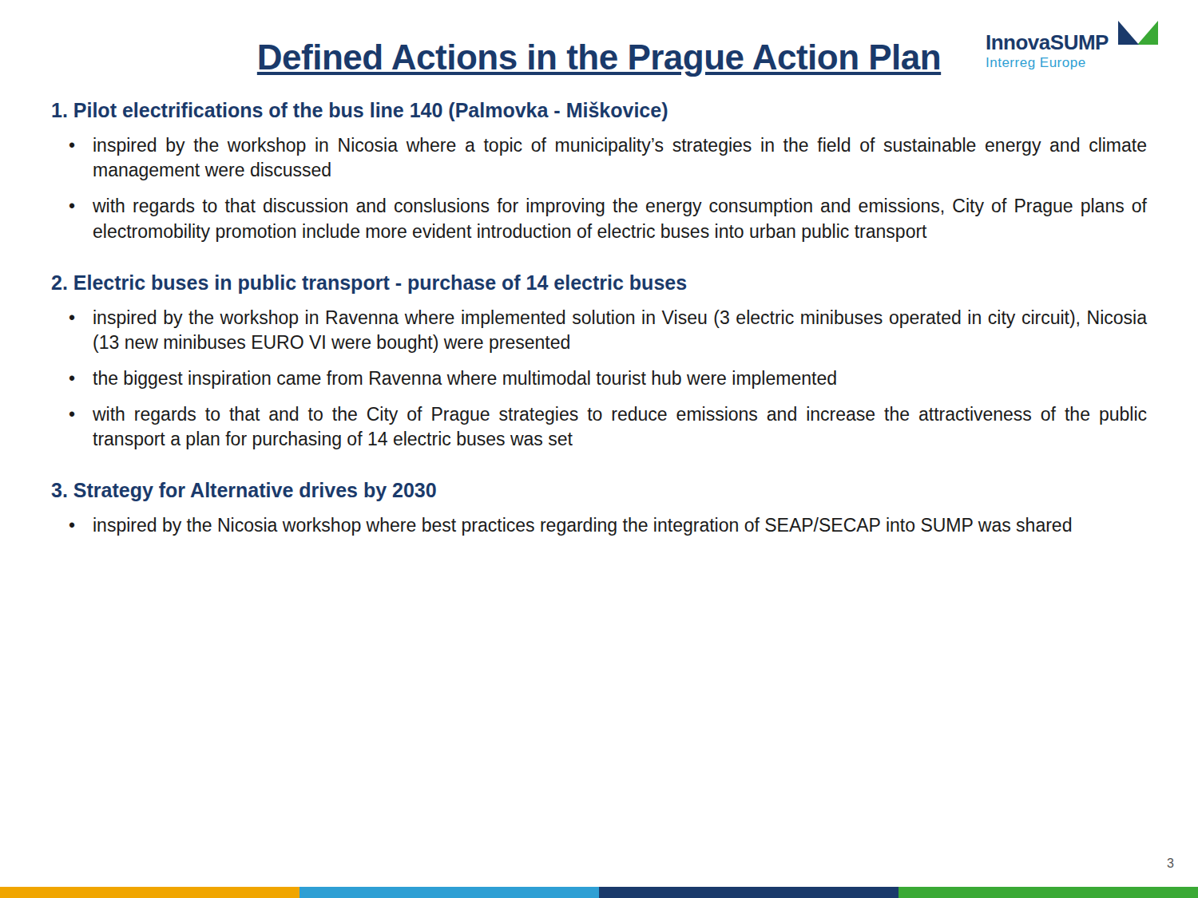InnovaSUMP
Interreg Europe
Defined Actions in the Prague Action Plan
1. Pilot electrifications of the bus line 140 (Palmovka - Miškovice)
inspired by the workshop in Nicosia where a topic of municipality’s strategies in the field of sustainable energy and climate management were discussed
with regards to that discussion and conslusions for improving the energy consumption and emissions, City of Prague plans of electromobility promotion include more evident introduction of electric buses into urban public transport
2. Electric buses in public transport - purchase of 14 electric buses
inspired by the workshop in Ravenna where implemented solution in Viseu (3 electric minibuses operated in city circuit), Nicosia (13 new minibuses EURO VI were bought) were presented
the biggest inspiration came from Ravenna where multimodal tourist hub were implemented
with regards to that and to the City of Prague strategies to reduce emissions and increase the attractiveness of the public transport a plan for purchasing of 14 electric buses was set
3. Strategy for Alternative drives by 2030
inspired by the Nicosia workshop where best practices regarding the integration of SEAP/SECAP into SUMP was shared
3